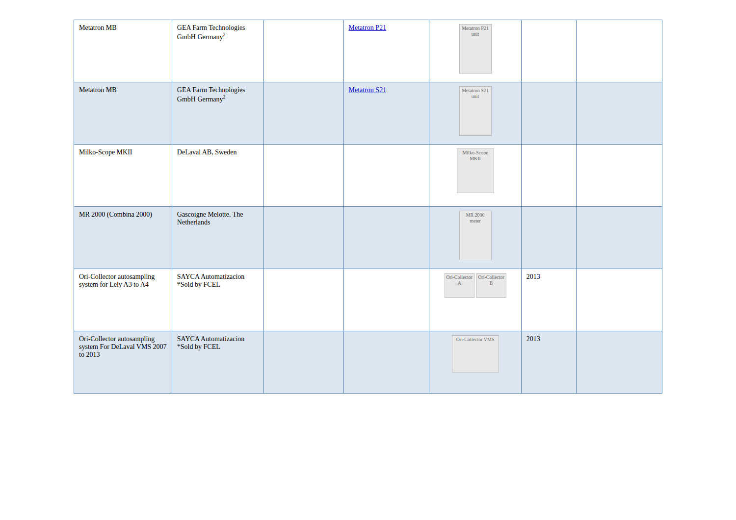| Metatron MB | GEA Farm Technologies GmbH Germany 2 | | Metatron P21 | Metatron P21 unit | | |
| Metatron MB | GEA Farm Technologies GmbH Germany 2 | | Metatron S21 | Metatron S21 unit | | |
| Milko-Scope MKII | DeLaval AB, Sweden | | | Milko-Scope MKII | | |
| MR 2000 (Combina 2000) | Gascoigne Melotte. The Netherlands | | | MR 2000 meter | | |
| Ori-Collector autosampling system for Lely A3 to A4 | SAYCA Automatizacion *Sold by FCEL | | | Ori-Collector A Ori-Collector B | 2013 | |
| Ori-Collector autosampling system For DeLaval VMS 2007 to 2013 | SAYCA Automatizacion *Sold by FCEL | | | Ori-Collector VMS | 2013 | |